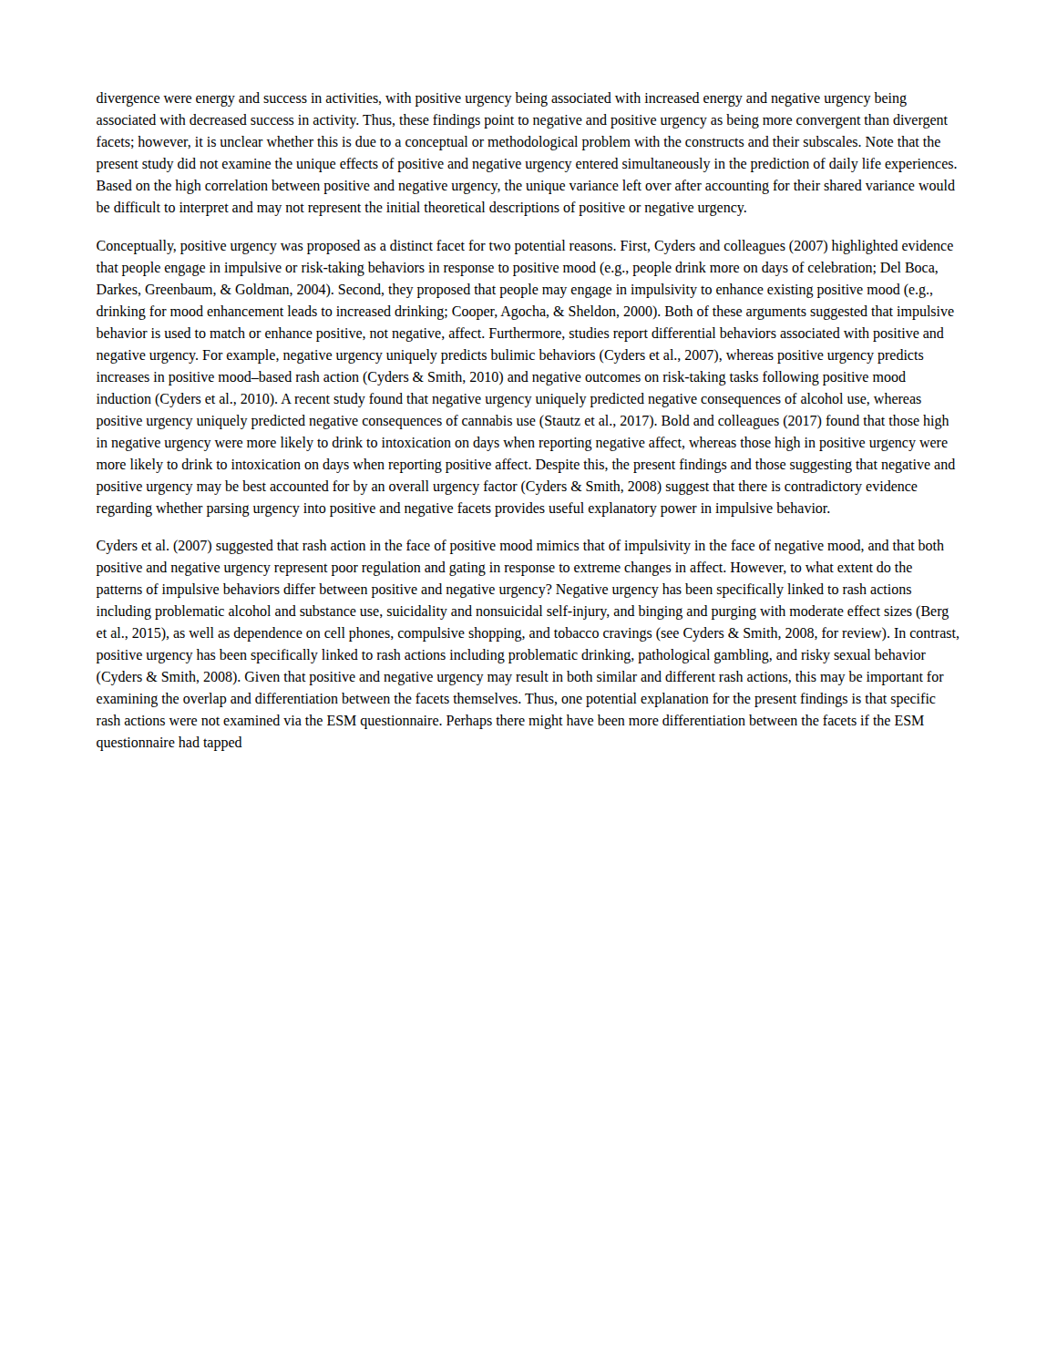divergence were energy and success in activities, with positive urgency being associated with increased energy and negative urgency being associated with decreased success in activity. Thus, these findings point to negative and positive urgency as being more convergent than divergent facets; however, it is unclear whether this is due to a conceptual or methodological problem with the constructs and their subscales. Note that the present study did not examine the unique effects of positive and negative urgency entered simultaneously in the prediction of daily life experiences. Based on the high correlation between positive and negative urgency, the unique variance left over after accounting for their shared variance would be difficult to interpret and may not represent the initial theoretical descriptions of positive or negative urgency.
Conceptually, positive urgency was proposed as a distinct facet for two potential reasons. First, Cyders and colleagues (2007) highlighted evidence that people engage in impulsive or risk-taking behaviors in response to positive mood (e.g., people drink more on days of celebration; Del Boca, Darkes, Greenbaum, & Goldman, 2004). Second, they proposed that people may engage in impulsivity to enhance existing positive mood (e.g., drinking for mood enhancement leads to increased drinking; Cooper, Agocha, & Sheldon, 2000). Both of these arguments suggested that impulsive behavior is used to match or enhance positive, not negative, affect. Furthermore, studies report differential behaviors associated with positive and negative urgency. For example, negative urgency uniquely predicts bulimic behaviors (Cyders et al., 2007), whereas positive urgency predicts increases in positive mood–based rash action (Cyders & Smith, 2010) and negative outcomes on risk-taking tasks following positive mood induction (Cyders et al., 2010). A recent study found that negative urgency uniquely predicted negative consequences of alcohol use, whereas positive urgency uniquely predicted negative consequences of cannabis use (Stautz et al., 2017). Bold and colleagues (2017) found that those high in negative urgency were more likely to drink to intoxication on days when reporting negative affect, whereas those high in positive urgency were more likely to drink to intoxication on days when reporting positive affect. Despite this, the present findings and those suggesting that negative and positive urgency may be best accounted for by an overall urgency factor (Cyders & Smith, 2008) suggest that there is contradictory evidence regarding whether parsing urgency into positive and negative facets provides useful explanatory power in impulsive behavior.
Cyders et al. (2007) suggested that rash action in the face of positive mood mimics that of impulsivity in the face of negative mood, and that both positive and negative urgency represent poor regulation and gating in response to extreme changes in affect. However, to what extent do the patterns of impulsive behaviors differ between positive and negative urgency? Negative urgency has been specifically linked to rash actions including problematic alcohol and substance use, suicidality and nonsuicidal self-injury, and binging and purging with moderate effect sizes (Berg et al., 2015), as well as dependence on cell phones, compulsive shopping, and tobacco cravings (see Cyders & Smith, 2008, for review). In contrast, positive urgency has been specifically linked to rash actions including problematic drinking, pathological gambling, and risky sexual behavior (Cyders & Smith, 2008). Given that positive and negative urgency may result in both similar and different rash actions, this may be important for examining the overlap and differentiation between the facets themselves. Thus, one potential explanation for the present findings is that specific rash actions were not examined via the ESM questionnaire. Perhaps there might have been more differentiation between the facets if the ESM questionnaire had tapped